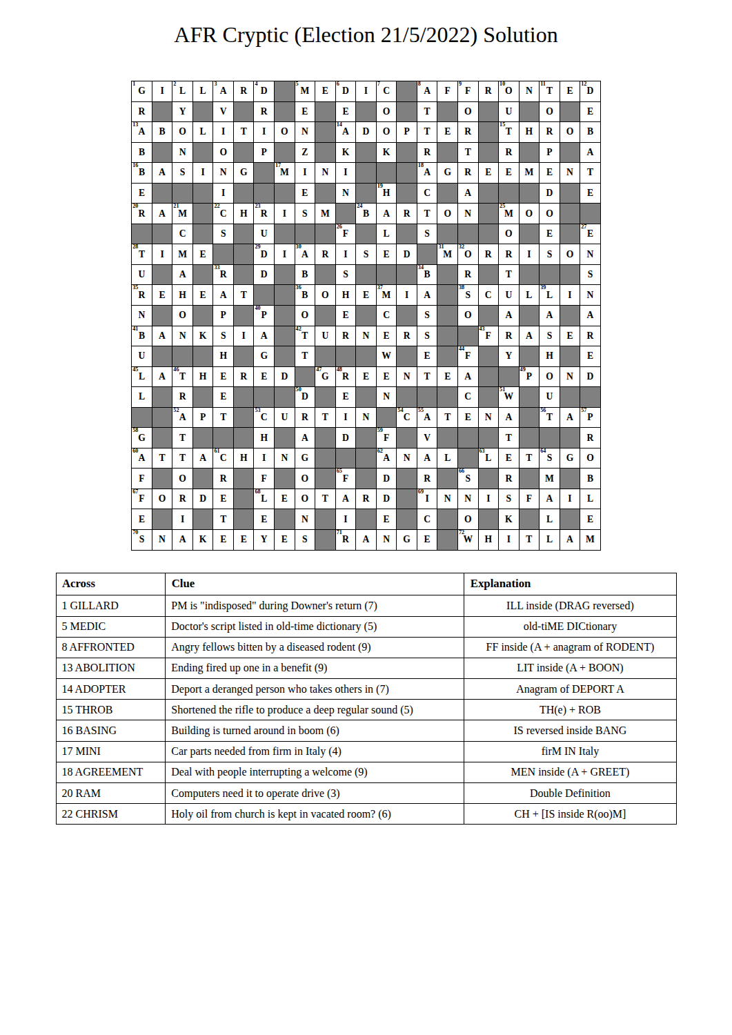AFR Cryptic (Election 21/5/2022) Solution
| 1 G | I | 2 L | L | 3 A | R | 4 D | | 5 M | E | 6 D | I | 7 C | | 8 A | F | 9 F | R | 10 O | N | 11 T | E | 12 D |
| R | | Y | | V | | R | | E | | E | | O | | T | | O | | U | | O | | E |
| 13 A | B | O | L | I | T | I | O | N | | 14 A | D | O | P | T | E | R | | 15 T | H | R | O | B |
| B | | N | | O | | P | | Z | | K | | K | | R | | T | | R | | P | | A |
| 16 B | A | S | I | N | G | | 17 M | I | N | I | | | | 18 A | G | R | E | E | M | E | N | T |
| E | | | | I | | | | E | | N | | 19 H | | C | | A | | | | D | | E |
| 20 R | A | 21 M | | 22 C | H | 23 R | I | S | M | | 24 B | A | R | T | O | N | | 25 M | O | O | | |
| | | C | | S | | U | | | | 26 F | | L | | S | | | | O | | E | | 27 E |
| 28 T | I | M | E | | | 29 D | I | 30 A | R | I | S | E | D | | 31 M | 32 O | R | R | I | S | O | N |
| U | | A | | 33 R | | D | | B | | S | | | | 34 B | | R | | T | | | | S |
| 35 R | E | H | E | A | T | | | 36 B | O | H | E | 37 M | I | A | | 38 S | C | U | L | 39 L | I | N |
| N | | O | | P | | 40 P | | O | | E | | C | | S | | O | | A | | A | | A |
| 41 B | A | N | K | S | I | A | | 42 T | U | R | N | E | R | S | | | 43 F | R | A | S | E | R |
| U | | | | H | | G | | T | | | | W | | E | | 44 F | | Y | | H | | E |
| 45 L | A | 46 T | H | E | R | E | D | | 47 G | 48 R | E | E | N | T | E | A | | | 49 P | O | N | D |
| L | | R | | E | | | | 50 D | | E | | N | | | | C | | 51 W | | U | | |
| | | 52 A | P | T | | 53 C | U | R | T | I | N | | 54 C | 55 A | T | E | N | A | | 56 T | A | 57 P |
| 58 G | | T | | | | H | | A | | D | | 59 F | | V | | | | T | | | | R |
| 60 A | T | T | A | 61 C | H | I | N | G | | | | 62 A | N | A | L | | 63 L | E | T | 64 S | G | O |
| F | | O | | R | | F | | O | | 65 F | | D | | R | | 66 S | | R | | M | | B |
| 67 F | O | R | D | E | | 68 L | E | O | T | A | R | D | | 69 I | N | N | I | S | F | A | I | L |
| E | | I | | T | | E | | N | | I | | E | | C | | O | | K | | L | | E |
| 70 S | N | A | K | E | E | Y | E | S | | 71 R | A | N | G | E | | 72 W | H | I | T | L | A | M |
| Across | Clue | Explanation |
| --- | --- | --- |
| 1 GILLARD | PM is "indisposed" during Downer's return (7) | ILL inside (DRAG reversed) |
| 5 MEDIC | Doctor's script listed in old-time dictionary (5) | old-tiME DICtionary |
| 8 AFFRONTED | Angry fellows bitten by a diseased rodent (9) | FF inside (A + anagram of RODENT) |
| 13 ABOLITION | Ending fired up one in a benefit (9) | LIT inside (A + BOON) |
| 14 ADOPTER | Deport a deranged person who takes others in (7) | Anagram of DEPORT A |
| 15 THROB | Shortened the rifle to produce a deep regular sound (5) | TH(e) + ROB |
| 16 BASING | Building is turned around in boom (6) | IS reversed inside BANG |
| 17 MINI | Car parts needed from firm in Italy (4) | firM IN Italy |
| 18 AGREEMENT | Deal with people interrupting a welcome (9) | MEN inside (A + GREET) |
| 20 RAM | Computers need it to operate drive (3) | Double Definition |
| 22 CHRISM | Holy oil from church is kept in vacated room? (6) | CH + [IS inside R(oo)M] |